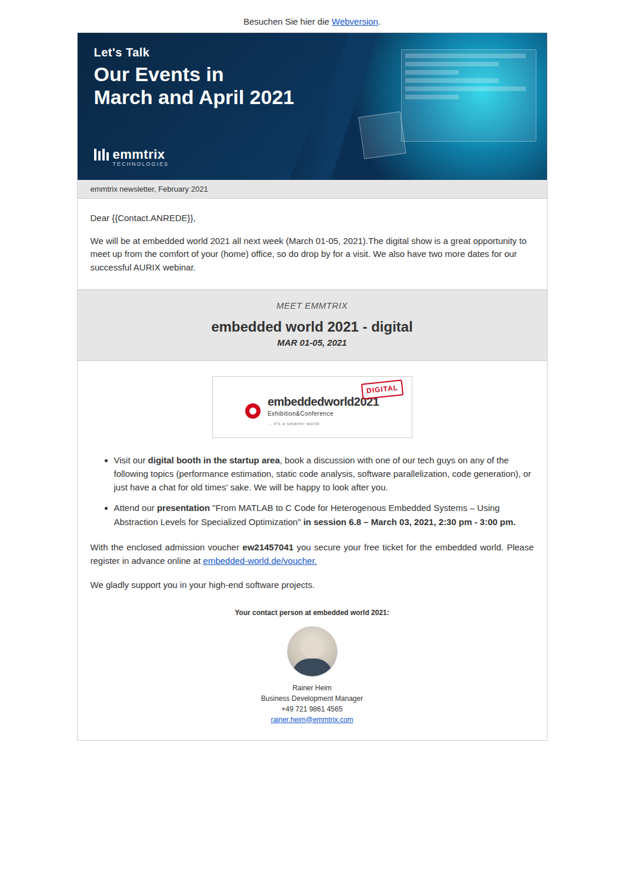Besuchen Sie hier die Webversion.
Let's Talk
Our Events in
March and April 2021
emmtrix TECHNOLOGIES
emmtrix newsletter, February 2021
Dear {{Contact.ANREDE}},
We will be at embedded world 2021 all next week (March 01-05, 2021).The digital show is a great opportunity to meet up from the comfort of your (home) office, so do drop by for a visit. We also have two more dates for our successful AURIX webinar.
MEET EMMTRIX
embedded world 2021 - digital
MAR 01-05, 2021
Digital
embeddedworld2021
Exhibition&Conference
... it's a smarter world
Visit our digital booth in the startup area, book a discussion with one of our tech guys on any of the following topics (performance estimation, static code analysis, software parallelization, code generation), or just have a chat for old times' sake. We will be happy to look after you.
Attend our presentation "From MATLAB to C Code for Heterogenous Embedded Systems – Using Abstraction Levels for Specialized Optimization" in session 6.8 – March 03, 2021, 2:30 pm - 3:00 pm.
With the enclosed admission voucher ew21457041 you secure your free ticket for the embedded world. Please register in advance online at embedded-world.de/voucher.
We gladly support you in your high-end software projects.
Your contact person at embedded world 2021:
Rainer Heim
Business Development Manager
+49 721 9861 4565
rainer.heim@emmtrix.com